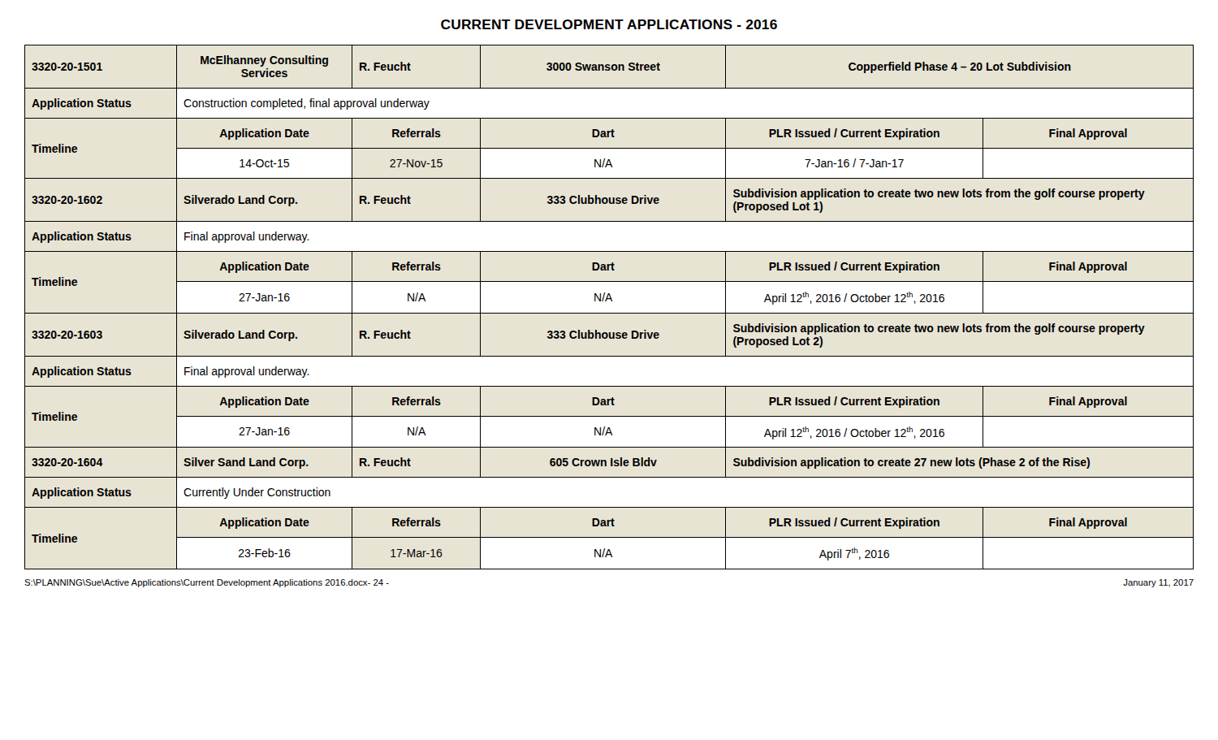CURRENT DEVELOPMENT APPLICATIONS - 2016
| 3320-20-1501 | McElhanney Consulting Services | R. Feucht | 3000 Swanson Street | Copperfield Phase 4 – 20 Lot Subdivision |
| Application Status | Construction completed, final approval underway |
| Timeline | Application Date | Referrals | Dart | PLR Issued / Current Expiration | Final Approval |
| 14-Oct-15 | 27-Nov-15 | N/A | 7-Jan-16 / 7-Jan-17 | |
| 3320-20-1602 | Silverado Land Corp. | R. Feucht | 333 Clubhouse Drive | Subdivision application to create two new lots from the golf course property (Proposed Lot 1) |
| Application Status | Final approval underway. |
| Timeline | Application Date | Referrals | Dart | PLR Issued / Current Expiration | Final Approval |
| 27-Jan-16 | N/A | N/A | April 12 th , 2016 / October 12 th , 2016 | |
| 3320-20-1603 | Silverado Land Corp. | R. Feucht | 333 Clubhouse Drive | Subdivision application to create two new lots from the golf course property (Proposed Lot 2) |
| Application Status | Final approval underway. |
| Timeline | Application Date | Referrals | Dart | PLR Issued / Current Expiration | Final Approval |
| 27-Jan-16 | N/A | N/A | April 12 th , 2016 / October 12 th , 2016 | |
| 3320-20-1604 | Silver Sand Land Corp. | R. Feucht | 605 Crown Isle Bldv | Subdivision application to create 27 new lots (Phase 2 of the Rise) |
| Application Status | Currently Under Construction |
| Timeline | Application Date | Referrals | Dart | PLR Issued / Current Expiration | Final Approval |
| 23-Feb-16 | 17-Mar-16 | N/A | April 7 th , 2016 | |
S:\PLANNING\Sue\Active Applications\Current Development Applications 2016.docx- 24 - January 11, 2017